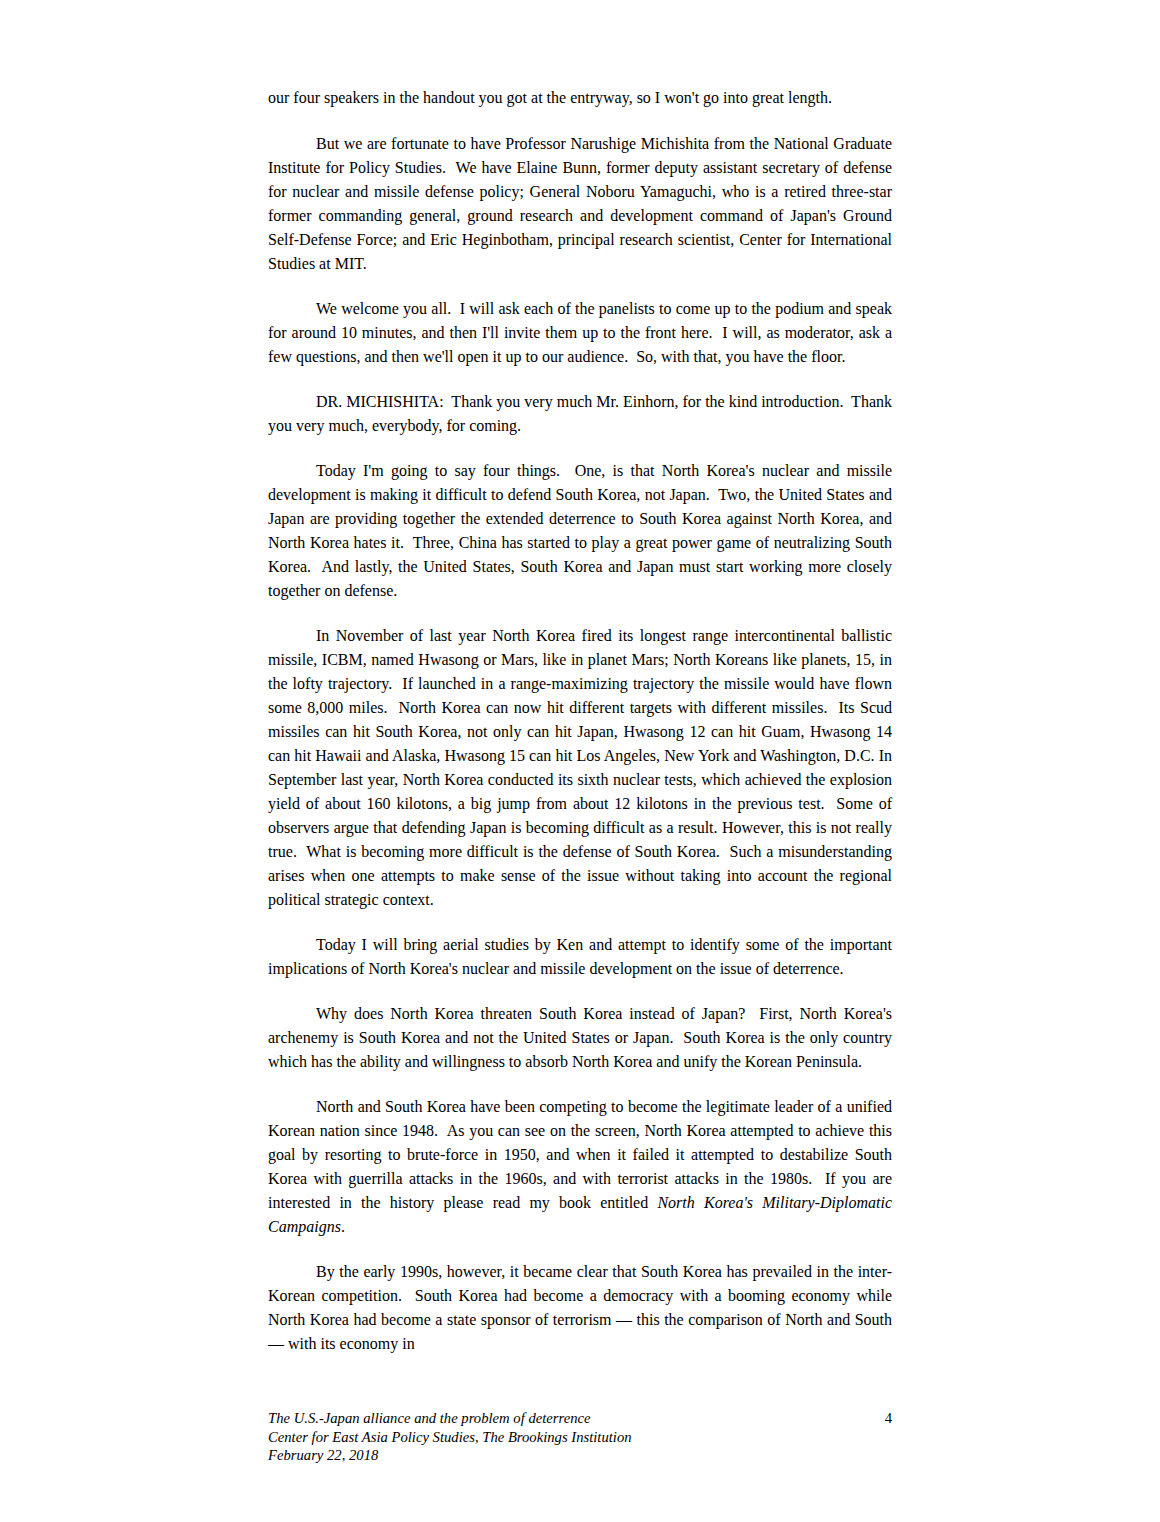our four speakers in the handout you got at the entryway, so I won't go into great length.
But we are fortunate to have Professor Narushige Michishita from the National Graduate Institute for Policy Studies. We have Elaine Bunn, former deputy assistant secretary of defense for nuclear and missile defense policy; General Noboru Yamaguchi, who is a retired three-star former commanding general, ground research and development command of Japan's Ground Self-Defense Force; and Eric Heginbotham, principal research scientist, Center for International Studies at MIT.
We welcome you all. I will ask each of the panelists to come up to the podium and speak for around 10 minutes, and then I'll invite them up to the front here. I will, as moderator, ask a few questions, and then we'll open it up to our audience. So, with that, you have the floor.
DR. MICHISHITA: Thank you very much Mr. Einhorn, for the kind introduction. Thank you very much, everybody, for coming.
Today I'm going to say four things. One, is that North Korea's nuclear and missile development is making it difficult to defend South Korea, not Japan. Two, the United States and Japan are providing together the extended deterrence to South Korea against North Korea, and North Korea hates it. Three, China has started to play a great power game of neutralizing South Korea. And lastly, the United States, South Korea and Japan must start working more closely together on defense.
In November of last year North Korea fired its longest range intercontinental ballistic missile, ICBM, named Hwasong or Mars, like in planet Mars; North Koreans like planets, 15, in the lofty trajectory. If launched in a range-maximizing trajectory the missile would have flown some 8,000 miles. North Korea can now hit different targets with different missiles. Its Scud missiles can hit South Korea, not only can hit Japan, Hwasong 12 can hit Guam, Hwasong 14 can hit Hawaii and Alaska, Hwasong 15 can hit Los Angeles, New York and Washington, D.C. In September last year, North Korea conducted its sixth nuclear tests, which achieved the explosion yield of about 160 kilotons, a big jump from about 12 kilotons in the previous test. Some of observers argue that defending Japan is becoming difficult as a result. However, this is not really true. What is becoming more difficult is the defense of South Korea. Such a misunderstanding arises when one attempts to make sense of the issue without taking into account the regional political strategic context.
Today I will bring aerial studies by Ken and attempt to identify some of the important implications of North Korea's nuclear and missile development on the issue of deterrence.
Why does North Korea threaten South Korea instead of Japan? First, North Korea's archenemy is South Korea and not the United States or Japan. South Korea is the only country which has the ability and willingness to absorb North Korea and unify the Korean Peninsula.
North and South Korea have been competing to become the legitimate leader of a unified Korean nation since 1948. As you can see on the screen, North Korea attempted to achieve this goal by resorting to brute-force in 1950, and when it failed it attempted to destabilize South Korea with guerrilla attacks in the 1960s, and with terrorist attacks in the 1980s. If you are interested in the history please read my book entitled North Korea's Military-Diplomatic Campaigns.
By the early 1990s, however, it became clear that South Korea has prevailed in the inter-Korean competition. South Korea had become a democracy with a booming economy while North Korea had become a state sponsor of terrorism — this the comparison of North and South — with its economy in
4
The U.S.-Japan alliance and the problem of deterrence
Center for East Asia Policy Studies, The Brookings Institution
February 22, 2018